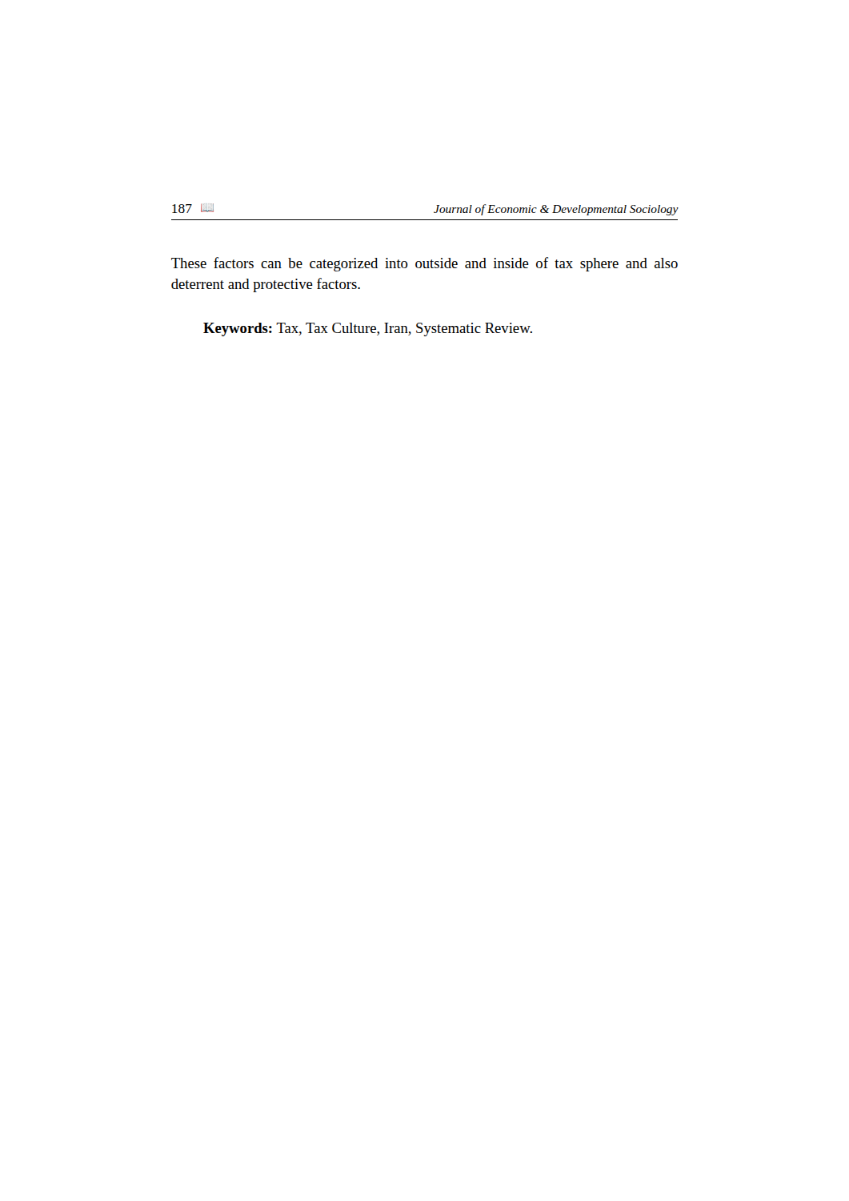187📖 Journal of Economic & Developmental Sociology
These factors can be categorized into outside and inside of tax sphere and also deterrent and protective factors.
Keywords: Tax, Tax Culture, Iran, Systematic Review.